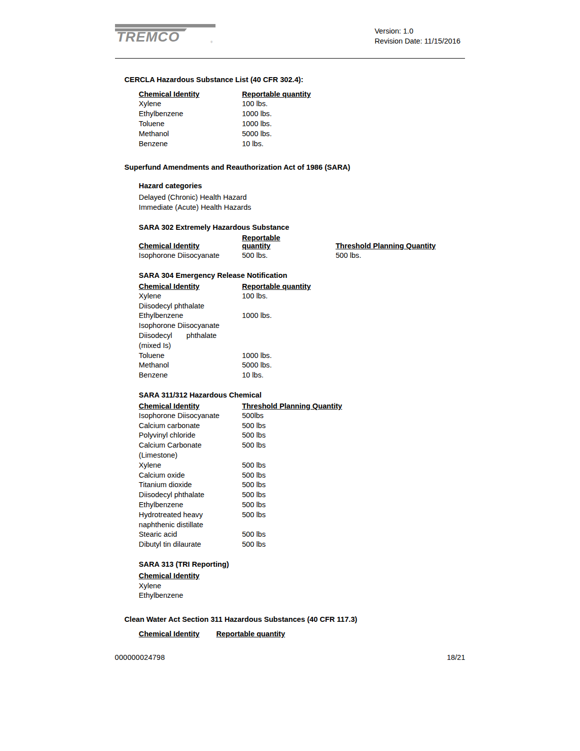TREMCO ®
Version: 1.0
Revision Date: 11/15/2016
CERCLA Hazardous Substance List (40 CFR 302.4):
| Chemical Identity | Reportable quantity |
| --- | --- |
| Xylene | 100 lbs. |
| Ethylbenzene | 1000 lbs. |
| Toluene | 1000 lbs. |
| Methanol | 5000 lbs. |
| Benzene | 10 lbs. |
Superfund Amendments and Reauthorization Act of 1986 (SARA)
Hazard categories
Delayed (Chronic) Health Hazard
Immediate (Acute) Health Hazards
SARA 302 Extremely Hazardous Substance
| Chemical Identity | Reportable quantity | Threshold Planning Quantity |
| --- | --- | --- |
| Isophorone Diisocyanate | 500 lbs. | 500 lbs. |
SARA 304 Emergency Release Notification
| Chemical Identity | Reportable quantity |
| --- | --- |
| Xylene | 100 lbs. |
| Diisodecyl phthalate | |
| Ethylbenzene | 1000 lbs. |
| Isophorone Diisocyanate | |
| Diisodecyl phthalate (mixed Is) | |
| Toluene | 1000 lbs. |
| Methanol | 5000 lbs. |
| Benzene | 10 lbs. |
SARA 311/312 Hazardous Chemical
| Chemical Identity | Threshold Planning Quantity |
| --- | --- |
| Isophorone Diisocyanate | 500lbs |
| Calcium carbonate | 500 lbs |
| Polyvinyl chloride | 500 lbs |
| Calcium Carbonate (Limestone) | 500 lbs |
| Xylene | 500 lbs |
| Calcium oxide | 500 lbs |
| Titanium dioxide | 500 lbs |
| Diisodecyl phthalate | 500 lbs |
| Ethylbenzene | 500 lbs |
| Hydrotreated heavy naphthenic distillate | 500 lbs |
| Stearic acid | 500 lbs |
| Dibutyl tin dilaurate | 500 lbs |
SARA 313 (TRI Reporting)
Chemical Identity
Xylene
Ethylbenzene
Clean Water Act Section 311 Hazardous Substances (40 CFR 117.3)
| Chemical Identity | Reportable quantity |
| --- | --- |
000000024798
18/21